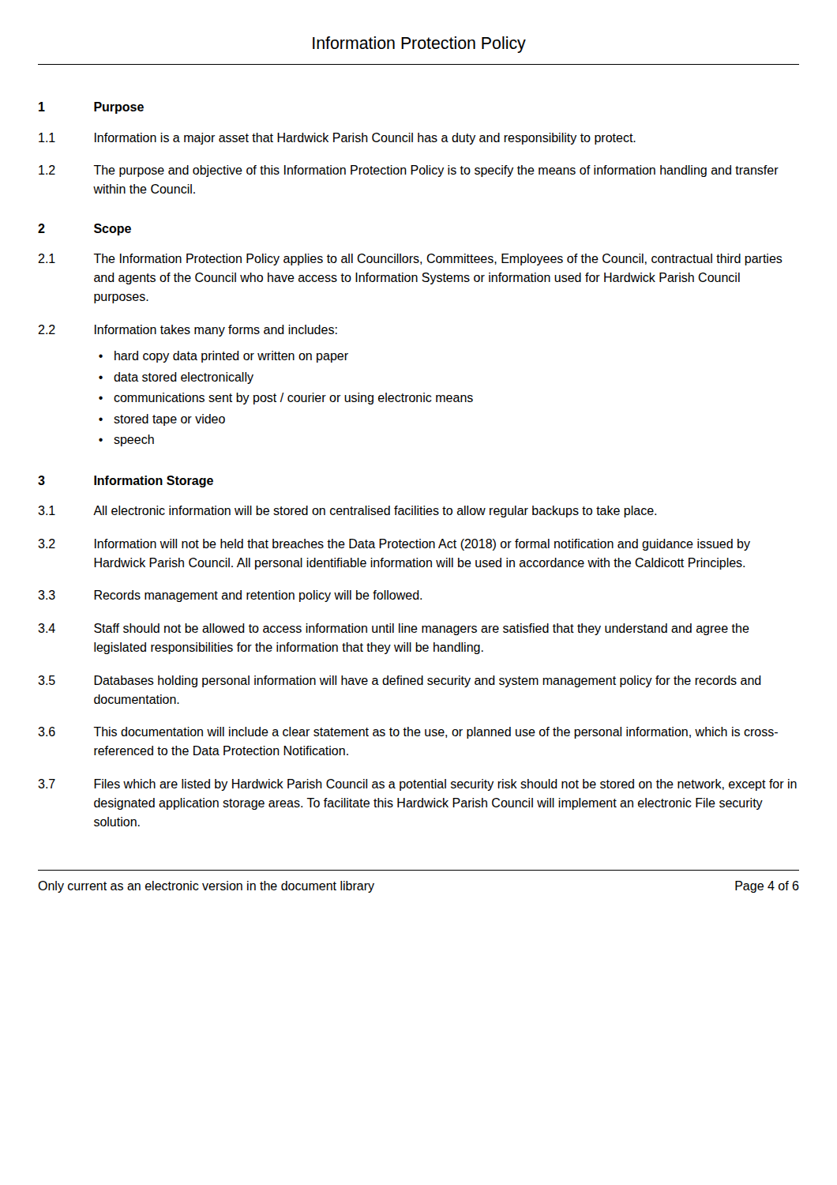Information Protection Policy
1 Purpose
1.1 Information is a major asset that Hardwick Parish Council has a duty and responsibility to protect.
1.2 The purpose and objective of this Information Protection Policy is to specify the means of information handling and transfer within the Council.
2 Scope
2.1 The Information Protection Policy applies to all Councillors, Committees, Employees of the Council, contractual third parties and agents of the Council who have access to Information Systems or information used for Hardwick Parish Council purposes.
2.2 Information takes many forms and includes:
hard copy data printed or written on paper
data stored electronically
communications sent by post / courier or using electronic means
stored tape or video
speech
3 Information Storage
3.1 All electronic information will be stored on centralised facilities to allow regular backups to take place.
3.2 Information will not be held that breaches the Data Protection Act (2018) or formal notification and guidance issued by Hardwick Parish Council. All personal identifiable information will be used in accordance with the Caldicott Principles.
3.3 Records management and retention policy will be followed.
3.4 Staff should not be allowed to access information until line managers are satisfied that they understand and agree the legislated responsibilities for the information that they will be handling.
3.5 Databases holding personal information will have a defined security and system management policy for the records and documentation.
3.6 This documentation will include a clear statement as to the use, or planned use of the personal information, which is cross-referenced to the Data Protection Notification.
3.7 Files which are listed by Hardwick Parish Council as a potential security risk should not be stored on the network, except for in designated application storage areas. To facilitate this Hardwick Parish Council will implement an electronic File security solution.
Only current as an electronic version in the document library Page 4 of 6